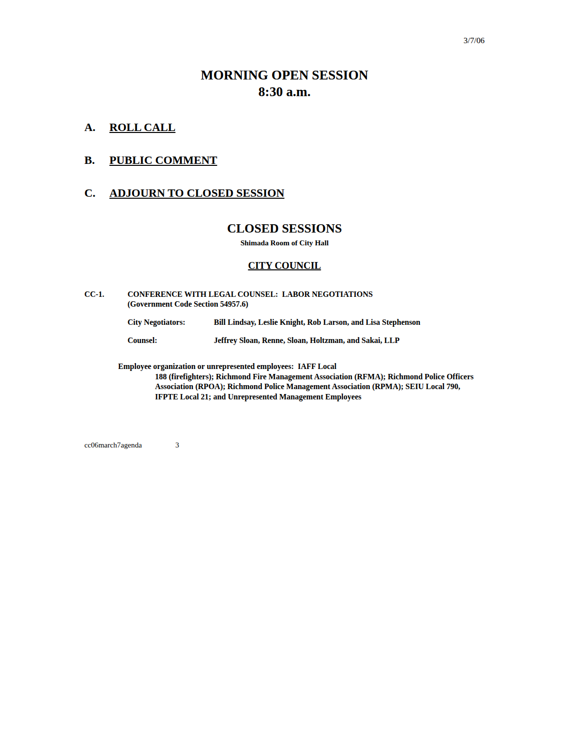3/7/06
MORNING OPEN SESSION8:30 a.m.
A. ROLL CALL
B. PUBLIC COMMENT
C. ADJOURN TO CLOSED SESSION
CLOSED SESSIONS
Shimada Room of City Hall
CITY COUNCIL
| CC-1. | CONFERENCE WITH LEGAL COUNSEL: LABOR NEGOTIATIONS (Government Code Section 54957.6) / City Negotiators: / Bill Lindsay, Leslie Knight, Rob Larson, and Lisa Stephenson / / Counsel: / Jeffrey Sloan, Renne, Sloan, Holtzman, and Sakai, LLP / Employee organization or unrepresented employees: IAFF Local 188 (firefighters); Richmond Fire Management Association (RFMA); Richmond Police Officers Association (RPOA); Richmond Police Management Association (RPMA); SEIU Local 790, IFPTE Local 21; and Unrepresented Management Employees |
cc06march7agenda3